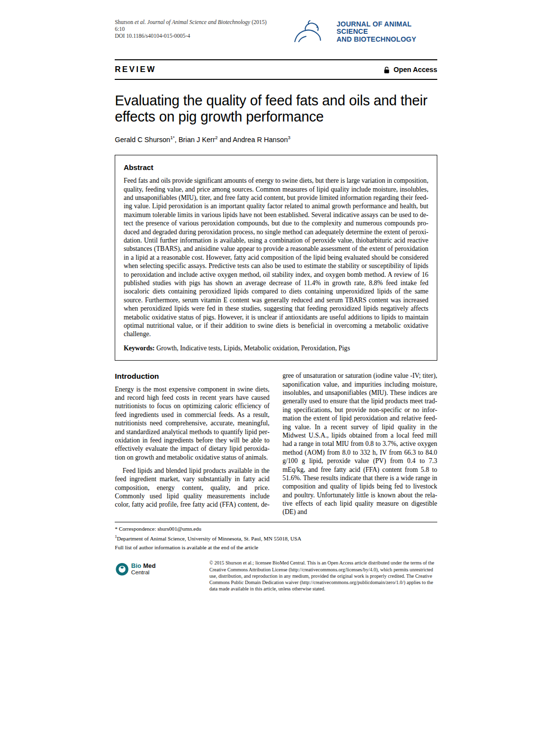Shurson et al. Journal of Animal Science and Biotechnology (2015) 6:10
DOI 10.1186/s40104-015-0005-4
JOURNAL OF ANIMAL SCIENCE
AND BIOTECHNOLOGY
REVIEW
Open Access
Evaluating the quality of feed fats and oils and their effects on pig growth performance
Gerald C Shurson1*, Brian J Kerr2 and Andrea R Hanson3
Abstract
Feed fats and oils provide significant amounts of energy to swine diets, but there is large variation in composition, quality, feeding value, and price among sources. Common measures of lipid quality include moisture, insolubles, and unsaponifiables (MIU), titer, and free fatty acid content, but provide limited information regarding their feeding value. Lipid peroxidation is an important quality factor related to animal growth performance and health, but maximum tolerable limits in various lipids have not been established. Several indicative assays can be used to detect the presence of various peroxidation compounds, but due to the complexity and numerous compounds produced and degraded during peroxidation process, no single method can adequately determine the extent of peroxidation. Until further information is available, using a combination of peroxide value, thiobarbituric acid reactive substances (TBARS), and anisidine value appear to provide a reasonable assessment of the extent of peroxidation in a lipid at a reasonable cost. However, fatty acid composition of the lipid being evaluated should be considered when selecting specific assays. Predictive tests can also be used to estimate the stability or susceptibility of lipids to peroxidation and include active oxygen method, oil stability index, and oxygen bomb method. A review of 16 published studies with pigs has shown an average decrease of 11.4% in growth rate, 8.8% feed intake fed isocaloric diets containing peroxidized lipids compared to diets containing unperoxidized lipids of the same source. Furthermore, serum vitamin E content was generally reduced and serum TBARS content was increased when peroxidized lipids were fed in these studies, suggesting that feeding peroxidized lipids negatively affects metabolic oxidative status of pigs. However, it is unclear if antioxidants are useful additions to lipids to maintain optimal nutritional value, or if their addition to swine diets is beneficial in overcoming a metabolic oxidative challenge.
Keywords: Growth, Indicative tests, Lipids, Metabolic oxidation, Peroxidation, Pigs
Introduction
Energy is the most expensive component in swine diets, and record high feed costs in recent years have caused nutritionists to focus on optimizing caloric efficiency of feed ingredients used in commercial feeds. As a result, nutritionists need comprehensive, accurate, meaningful, and standardized analytical methods to quantify lipid peroxidation in feed ingredients before they will be able to effectively evaluate the impact of dietary lipid peroxidation on growth and metabolic oxidative status of animals.
Feed lipids and blended lipid products available in the feed ingredient market, vary substantially in fatty acid composition, energy content, quality, and price. Commonly used lipid quality measurements include color, fatty acid profile, free fatty acid (FFA) content, degree of unsaturation or saturation (iodine value -IV; titer), saponification value, and impurities including moisture, insolubles, and unsaponifiables (MIU). These indices are generally used to ensure that the lipid products meet trading specifications, but provide non-specific or no information the extent of lipid peroxidation and relative feeding value. In a recent survey of lipid quality in the Midwest U.S.A., lipids obtained from a local feed mill had a range in total MIU from 0.8 to 3.7%, active oxygen method (AOM) from 8.0 to 332 h, IV from 66.3 to 84.0 g/100 g lipid, peroxide value (PV) from 0.4 to 7.3 mEq/kg, and free fatty acid (FFA) content from 5.8 to 51.6%. These results indicate that there is a wide range in composition and quality of lipids being fed to livestock and poultry. Unfortunately little is known about the relative effects of each lipid quality measure on digestible (DE) and
* Correspondence: shurs001@umn.edu
1Department of Animal Science, University of Minnesota, St. Paul, MN 55018, USA
Full list of author information is available at the end of the article
Bio Med Central
© 2015 Shurson et al.; licensee BioMed Central. This is an Open Access article distributed under the terms of the Creative Commons Attribution License (http://creativecommons.org/licenses/by/4.0), which permits unrestricted use, distribution, and reproduction in any medium, provided the original work is properly credited. The Creative Commons Public Domain Dedication waiver (http://creativecommons.org/publicdomain/zero/1.0/) applies to the data made available in this article, unless otherwise stated.